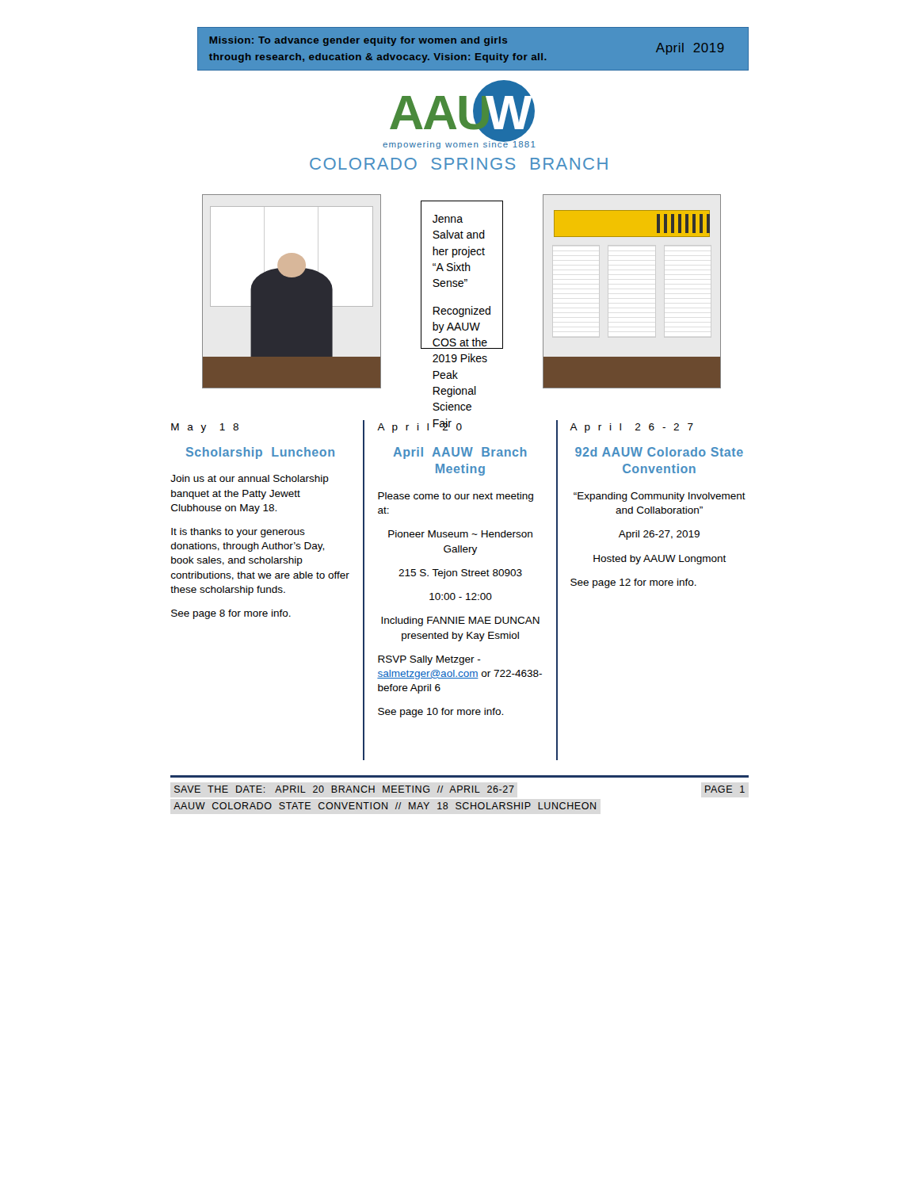Mission: To advance gender equity for women and girls
through research, education & advocacy. Vision: Equity for all.
April 2019
AAUW
empowering women since 1881
COLORADO SPRINGS BRANCH
Jenna Salvat and her project “A Sixth Sense”
Recognized by AAUW COS at the 2019 Pikes Peak Regional Science Fair
M a y 1 8
Scholarship Luncheon
Join us at our annual Scholarship banquet at the Patty Jewett Clubhouse on May 18.
It is thanks to your generous donations, through Author’s Day, book sales, and scholarship contributions, that we are able to offer these scholarship funds.
See page 8 for more info.
A p r i l 2 0
April AAUW Branch Meeting
Please come to our next meeting at:
Pioneer Museum ~ Henderson Gallery
215 S. Tejon Street 80903
10:00 - 12:00
Including FANNIE MAE DUNCAN presented by Kay Esmiol
RSVP Sally Metzger - salmetzger@aol.com or 722-4638- before April 6
See page 10 for more info.
A p r i l 2 6 - 2 7
92d AAUW Colorado State Convention
“Expanding Community Involvement and Collaboration”
April 26-27, 2019
Hosted by AAUW Longmont
See page 12 for more info.
SAVE THE DATE: APRIL 20 BRANCH MEETING // APRIL 26-27 PAGE 1
AAUW COLORADO STATE CONVENTION // MAY 18 SCHOLARSHIP LUNCHEON